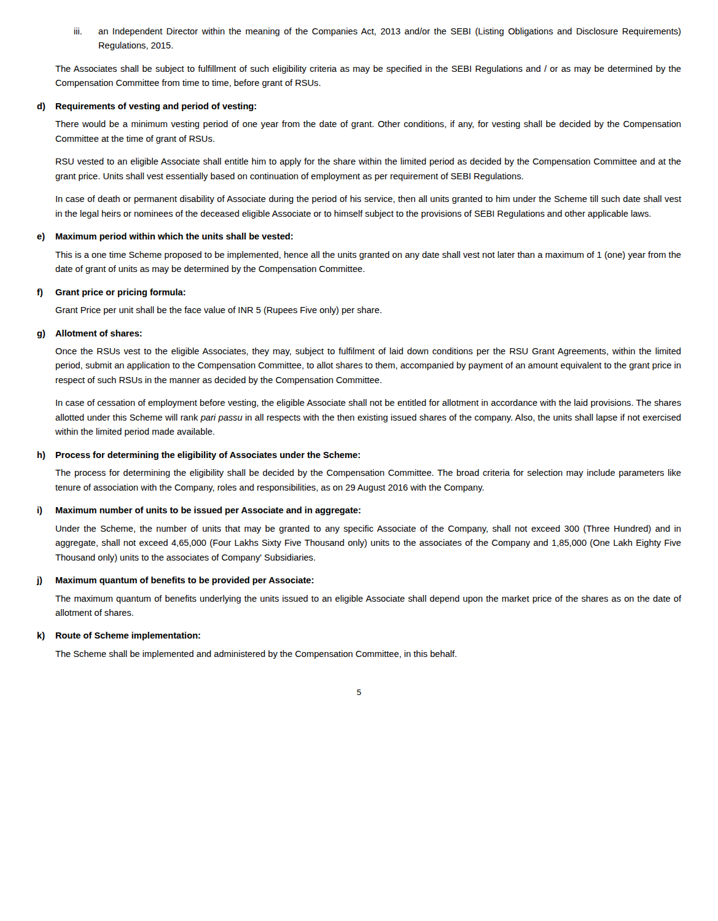iii. an Independent Director within the meaning of the Companies Act, 2013 and/or the SEBI (Listing Obligations and Disclosure Requirements) Regulations, 2015.
The Associates shall be subject to fulfillment of such eligibility criteria as may be specified in the SEBI Regulations and / or as may be determined by the Compensation Committee from time to time, before grant of RSUs.
d) Requirements of vesting and period of vesting:
There would be a minimum vesting period of one year from the date of grant. Other conditions, if any, for vesting shall be decided by the Compensation Committee at the time of grant of RSUs.
RSU vested to an eligible Associate shall entitle him to apply for the share within the limited period as decided by the Compensation Committee and at the grant price. Units shall vest essentially based on continuation of employment as per requirement of SEBI Regulations.
In case of death or permanent disability of Associate during the period of his service, then all units granted to him under the Scheme till such date shall vest in the legal heirs or nominees of the deceased eligible Associate or to himself subject to the provisions of SEBI Regulations and other applicable laws.
e) Maximum period within which the units shall be vested:
This is a one time Scheme proposed to be implemented, hence all the units granted on any date shall vest not later than a maximum of 1 (one) year from the date of grant of units as may be determined by the Compensation Committee.
f) Grant price or pricing formula:
Grant Price per unit shall be the face value of INR 5 (Rupees Five only) per share.
g) Allotment of shares:
Once the RSUs vest to the eligible Associates, they may, subject to fulfilment of laid down conditions per the RSU Grant Agreements, within the limited period, submit an application to the Compensation Committee, to allot shares to them, accompanied by payment of an amount equivalent to the grant price in respect of such RSUs in the manner as decided by the Compensation Committee.
In case of cessation of employment before vesting, the eligible Associate shall not be entitled for allotment in accordance with the laid provisions. The shares allotted under this Scheme will rank pari passu in all respects with the then existing issued shares of the company. Also, the units shall lapse if not exercised within the limited period made available.
h) Process for determining the eligibility of Associates under the Scheme:
The process for determining the eligibility shall be decided by the Compensation Committee. The broad criteria for selection may include parameters like tenure of association with the Company, roles and responsibilities, as on 29 August 2016 with the Company.
i) Maximum number of units to be issued per Associate and in aggregate:
Under the Scheme, the number of units that may be granted to any specific Associate of the Company, shall not exceed 300 (Three Hundred) and in aggregate, shall not exceed 4,65,000 (Four Lakhs Sixty Five Thousand only) units to the associates of the Company and 1,85,000 (One Lakh Eighty Five Thousand only) units to the associates of Company' Subsidiaries.
j) Maximum quantum of benefits to be provided per Associate:
The maximum quantum of benefits underlying the units issued to an eligible Associate shall depend upon the market price of the shares as on the date of allotment of shares.
k) Route of Scheme implementation:
The Scheme shall be implemented and administered by the Compensation Committee, in this behalf.
5